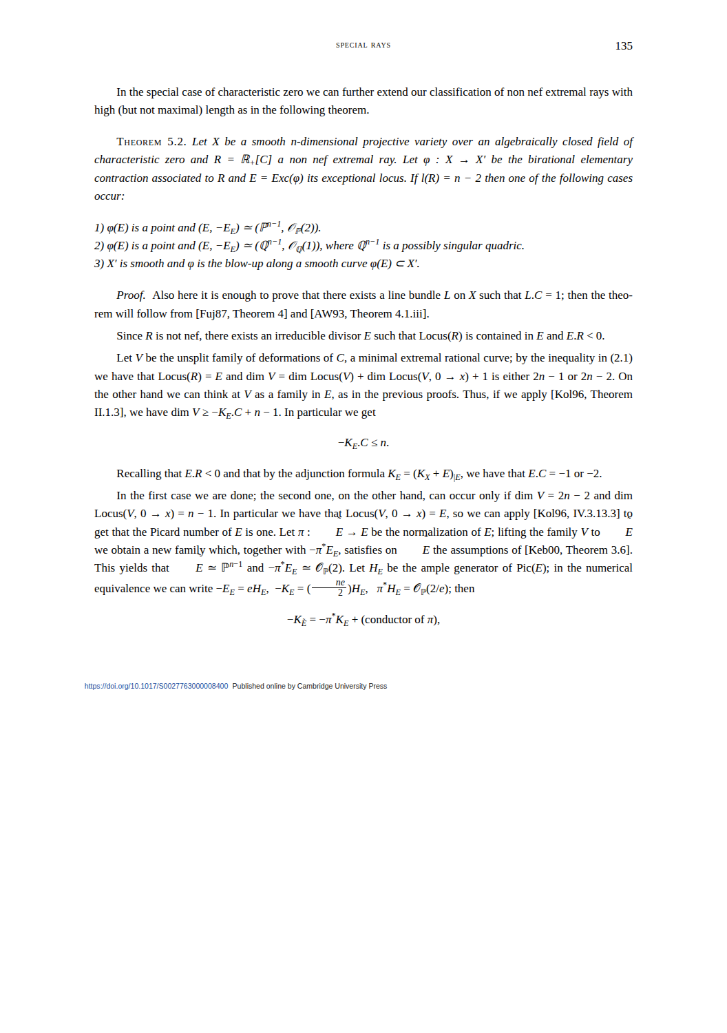special rays 135
In the special case of characteristic zero we can further extend our classification of non nef extremal rays with high (but not maximal) length as in the following theorem.
Theorem 5.2. Let X be a smooth n-dimensional projective variety over an algebraically closed field of characteristic zero and R = ℝ+[C] a non nef extremal ray. Let φ : X → X′ be the birational elementary contraction associated to R and E = Exc(φ) its exceptional locus. If l(R) = n − 2 then one of the following cases occur:
1) φ(E) is a point and (E, −EE) ≃ (ℙn−1, 𝒪ℙ(2)).
2) φ(E) is a point and (E, −EE) ≃ (ℚn−1, 𝒪ℚ(1)), where ℚn−1 is a possibly singular quadric.
3) X′ is smooth and φ is the blow-up along a smooth curve φ(E) ⊂ X′.
Proof. Also here it is enough to prove that there exists a line bundle L on X such that L.C = 1; then the theorem will follow from [Fuj87, Theorem 4] and [AW93, Theorem 4.1.iii].
Since R is not nef, there exists an irreducible divisor E such that Locus(R) is contained in E and E.R < 0.
Let V be the unsplit family of deformations of C, a minimal extremal rational curve; by the inequality in (2.1) we have that Locus(R) = E and dim V = dim Locus(V) + dim Locus(V, 0 → x) + 1 is either 2n − 1 or 2n − 2. On the other hand we can think at V as a family in E, as in the previous proofs. Thus, if we apply [Kol96, Theorem II.1.3], we have dim V ≥ −KE.C + n − 1. In particular we get
−KE.C ≤ n.
Recalling that E.R < 0 and that by the adjunction formula KE = (KX + E)|E, we have that E.C = −1 or −2.
In the first case we are done; the second one, on the other hand, can occur only if dim V = 2n − 2 and dim Locus(V, 0 → x) = n − 1. In particular we have that Locus(V, 0 → x) = E, so we can apply [Kol96, IV.3.13.3] to get that the Picard number of E is one. Let π : ˜E → E be the normalization of E; lifting the family V to ˜E we obtain a new family which, together with −π*EE, satisfies on ˜E the assumptions of [Keb00, Theorem 3.6]. This yields that ˜E ≃ ℙn−1 and −π*EE ≃ 𝒪ℙ(2). Let HE be the ample generator of Pic(E); in the numerical equivalence we can write −EE = eHE, −KE = (ne 2)HE, π*HE = 𝒪ℙ(2/e); then
−K˜E = −π*KE + (conductor of π),
https://doi.org/10.1017/S0027763000008400 Published online by Cambridge University Press